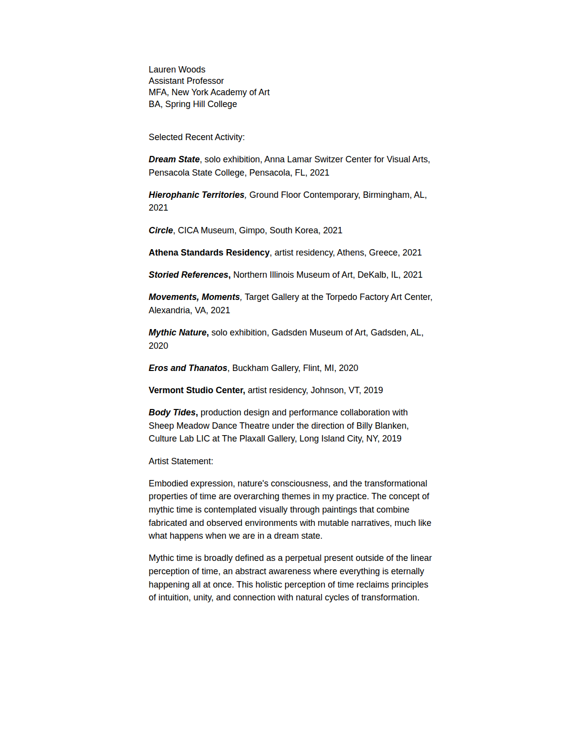Lauren Woods
Assistant Professor
MFA, New York Academy of Art
BA, Spring Hill College
Selected Recent Activity:
Dream State, solo exhibition, Anna Lamar Switzer Center for Visual Arts, Pensacola State College, Pensacola, FL, 2021
Hierophanic Territories, Ground Floor Contemporary, Birmingham, AL, 2021
Circle, CICA Museum, Gimpo, South Korea, 2021
Athena Standards Residency, artist residency, Athens, Greece, 2021
Storied References, Northern Illinois Museum of Art, DeKalb, IL, 2021
Movements, Moments, Target Gallery at the Torpedo Factory Art Center, Alexandria, VA, 2021
Mythic Nature, solo exhibition, Gadsden Museum of Art, Gadsden, AL, 2020
Eros and Thanatos, Buckham Gallery, Flint, MI, 2020
Vermont Studio Center, artist residency, Johnson, VT, 2019
Body Tides, production design and performance collaboration with Sheep Meadow Dance Theatre under the direction of Billy Blanken, Culture Lab LIC at The Plaxall Gallery, Long Island City, NY, 2019
Artist Statement:
Embodied expression, nature's consciousness, and the transformational properties of time are overarching themes in my practice. The concept of mythic time is contemplated visually through paintings that combine fabricated and observed environments with mutable narratives, much like what happens when we are in a dream state.
Mythic time is broadly defined as a perpetual present outside of the linear perception of time, an abstract awareness where everything is eternally happening all at once. This holistic perception of time reclaims principles of intuition, unity, and connection with natural cycles of transformation.